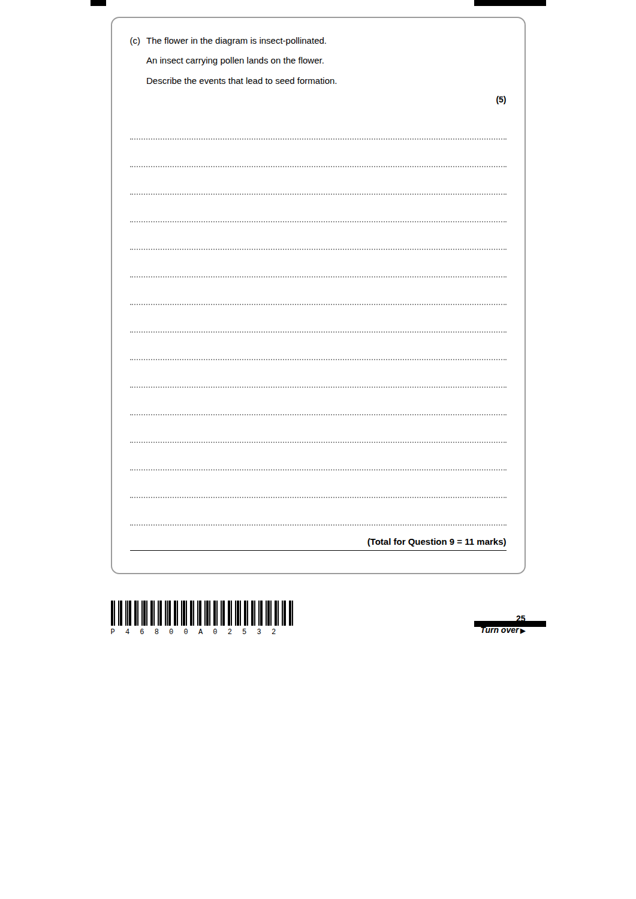(c)
The flower in the diagram is insect-pollinated.
An insect carrying pollen lands on the flower.
Describe the events that lead to seed formation.
(5)
(Total for Question 9 = 11 marks)
P 4 6 8 0 0 A 0 2 5 3 2
25
Turn over